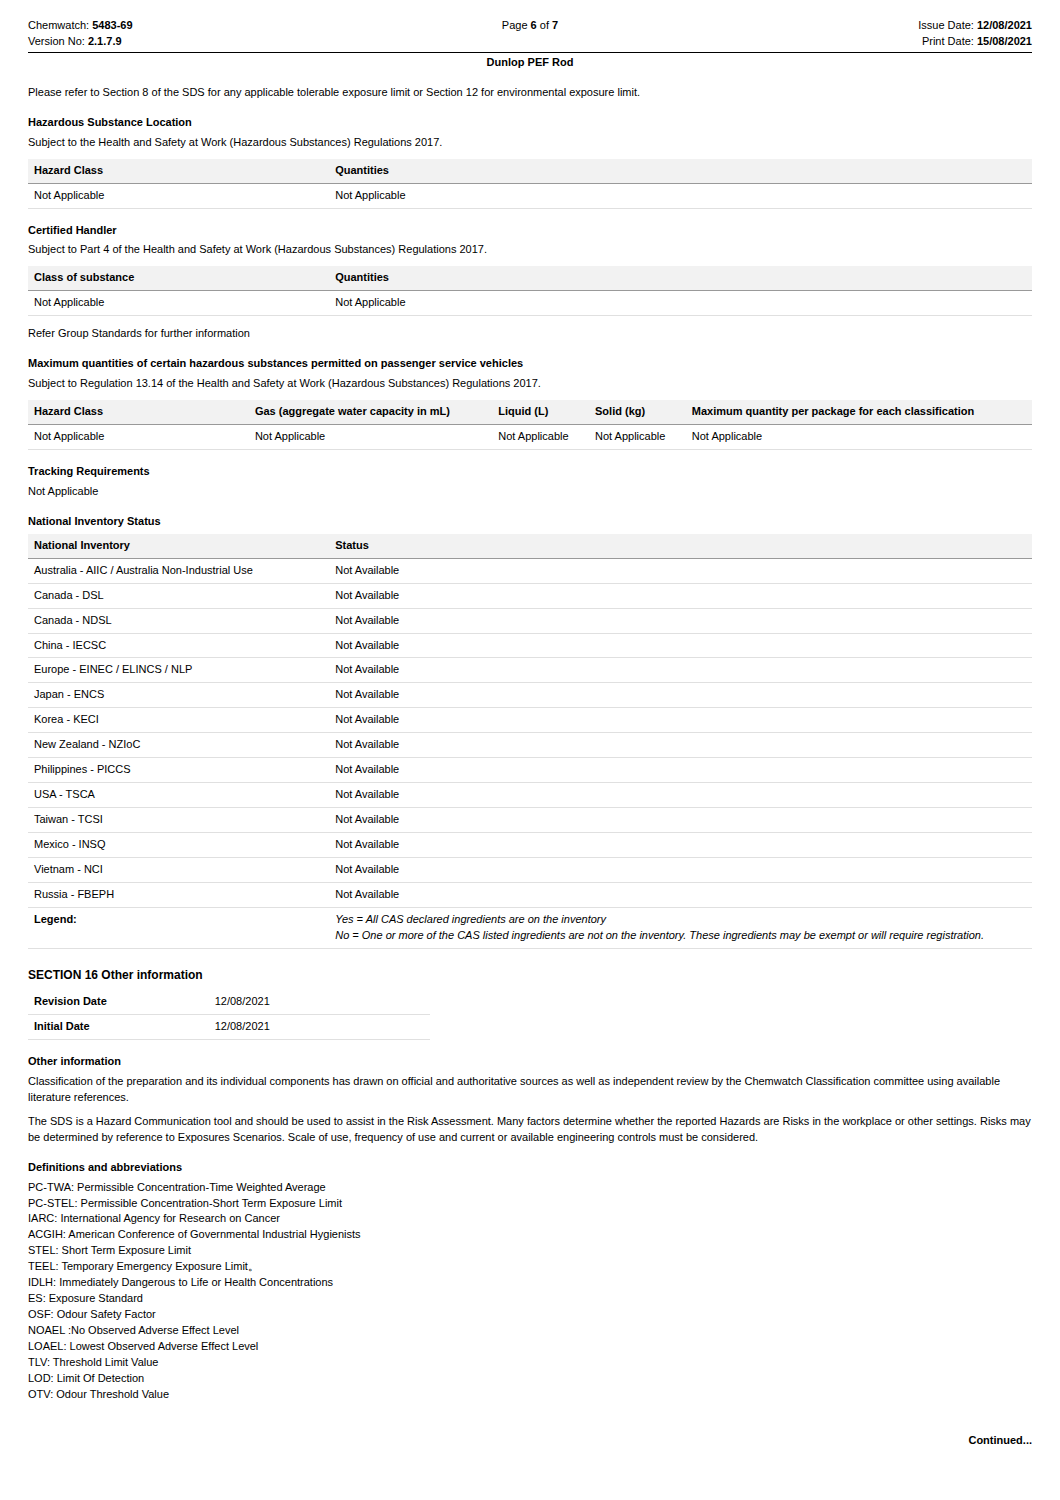Chemwatch: 5483-69
Version No: 2.1.7.9
Page 6 of 7
Issue Date: 12/08/2021
Print Date: 15/08/2021
Dunlop PEF Rod
Please refer to Section 8 of the SDS for any applicable tolerable exposure limit or Section 12 for environmental exposure limit.
Hazardous Substance Location
Subject to the Health and Safety at Work (Hazardous Substances) Regulations 2017.
| Hazard Class | Quantities |
| --- | --- |
| Not Applicable | Not Applicable |
Certified Handler
Subject to Part 4 of the Health and Safety at Work (Hazardous Substances) Regulations 2017.
| Class of substance | Quantities |
| --- | --- |
| Not Applicable | Not Applicable |
Refer Group Standards for further information
Maximum quantities of certain hazardous substances permitted on passenger service vehicles
Subject to Regulation 13.14 of the Health and Safety at Work (Hazardous Substances) Regulations 2017.
| Hazard Class | Gas (aggregate water capacity in mL) | Liquid (L) | Solid (kg) | Maximum quantity per package for each classification |
| --- | --- | --- | --- | --- |
| Not Applicable | Not Applicable | Not Applicable | Not Applicable | Not Applicable |
Tracking Requirements
Not Applicable
National Inventory Status
| National Inventory | Status |
| --- | --- |
| Australia - AIIC / Australia Non-Industrial Use | Not Available |
| Canada - DSL | Not Available |
| Canada - NDSL | Not Available |
| China - IECSC | Not Available |
| Europe - EINEC / ELINCS / NLP | Not Available |
| Japan - ENCS | Not Available |
| Korea - KECI | Not Available |
| New Zealand - NZIoC | Not Available |
| Philippines - PICCS | Not Available |
| USA - TSCA | Not Available |
| Taiwan - TCSI | Not Available |
| Mexico - INSQ | Not Available |
| Vietnam - NCI | Not Available |
| Russia - FBEPH | Not Available |
| Legend: | Yes = All CAS declared ingredients are on the inventory No = One or more of the CAS listed ingredients are not on the inventory. These ingredients may be exempt or will require registration. |
SECTION 16 Other information
| Revision Date | 12/08/2021 |
| Initial Date | 12/08/2021 |
Other information
Classification of the preparation and its individual components has drawn on official and authoritative sources as well as independent review by the Chemwatch Classification committee using available literature references.
The SDS is a Hazard Communication tool and should be used to assist in the Risk Assessment. Many factors determine whether the reported Hazards are Risks in the workplace or other settings. Risks may be determined by reference to Exposures Scenarios. Scale of use, frequency of use and current or available engineering controls must be considered.
Definitions and abbreviations
PC-TWA: Permissible Concentration-Time Weighted Average
PC-STEL: Permissible Concentration-Short Term Exposure Limit
IARC: International Agency for Research on Cancer
ACGIH: American Conference of Governmental Industrial Hygienists
STEL: Short Term Exposure Limit
TEEL: Temporary Emergency Exposure Limit。
IDLH: Immediately Dangerous to Life or Health Concentrations
ES: Exposure Standard
OSF: Odour Safety Factor
NOAEL :No Observed Adverse Effect Level
LOAEL: Lowest Observed Adverse Effect Level
TLV: Threshold Limit Value
LOD: Limit Of Detection
OTV: Odour Threshold Value
Continued...